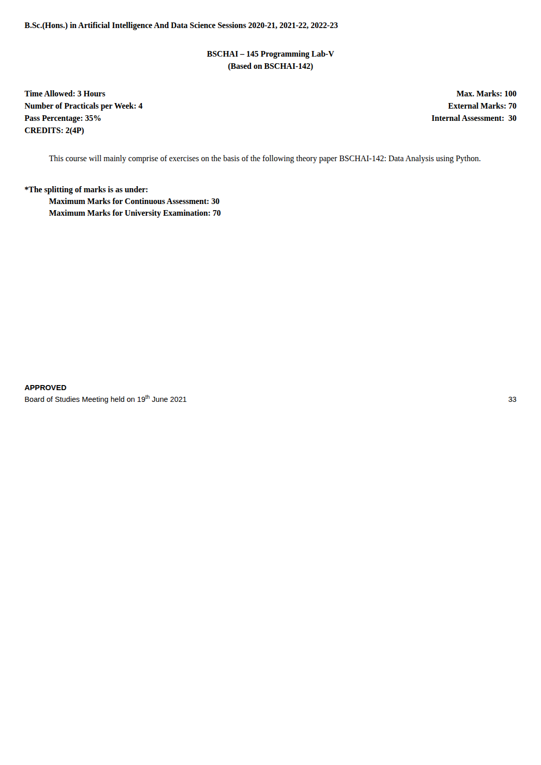B.Sc.(Hons.) in Artificial Intelligence And Data Science Sessions 2020-21, 2021-22, 2022-23
BSCHAI – 145 Programming Lab-V
(Based on BSCHAI-142)
| Time Allowed: 3 Hours | Max. Marks: 100 |
| Number of Practicals per Week: 4 | External Marks: 70 |
| Pass Percentage: 35% | Internal Assessment: 30 |
| CREDITS: 2(4P) | |
This course will mainly comprise of exercises on the basis of the following theory paper BSCHAI-142: Data Analysis using Python.
*The splitting of marks is as under:
Maximum Marks for Continuous Assessment: 30
Maximum Marks for University Examination: 70
APPROVED
Board of Studies Meeting held on 19th June 2021 33